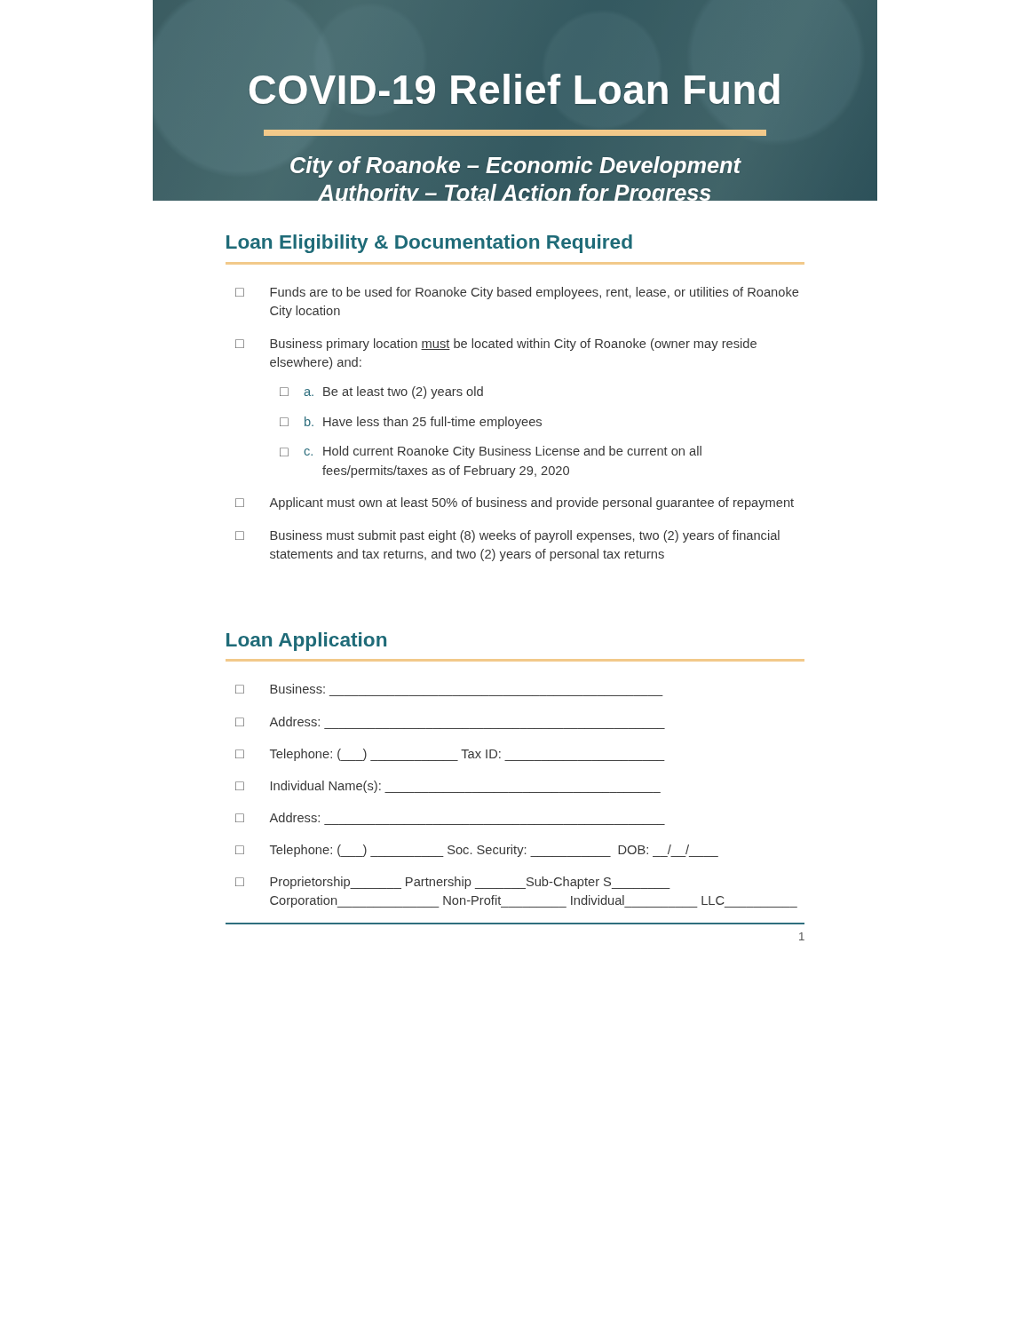COVID-19 Relief Loan Fund
City of Roanoke – Economic Development
Authority – Total Action for Progress
Loan Eligibility & Documentation Required
Funds are to be used for Roanoke City based employees, rent, lease, or utilities of Roanoke City location
Business primary location must be located within City of Roanoke (owner may reside elsewhere) and:
a. Be at least two (2) years old
b. Have less than 25 full-time employees
c. Hold current Roanoke City Business License and be current on all fees/permits/taxes as of February 29, 2020
Applicant must own at least 50% of business and provide personal guarantee of repayment
Business must submit past eight (8) weeks of payroll expenses, two (2) years of financial statements and tax returns, and two (2) years of personal tax returns
Loan Application
Business: ______________________________________________
Address: _______________________________________________
Telephone: (___) ____________ Tax ID: ______________________
Individual Name(s): ______________________________________
Address: _______________________________________________
Telephone: (___) __________ Soc. Security: ___________ DOB: __/__/____
Proprietorship_______ Partnership _______Sub-Chapter S________
Corporation______________ Non-Profit_________ Individual__________ LLC__________
1